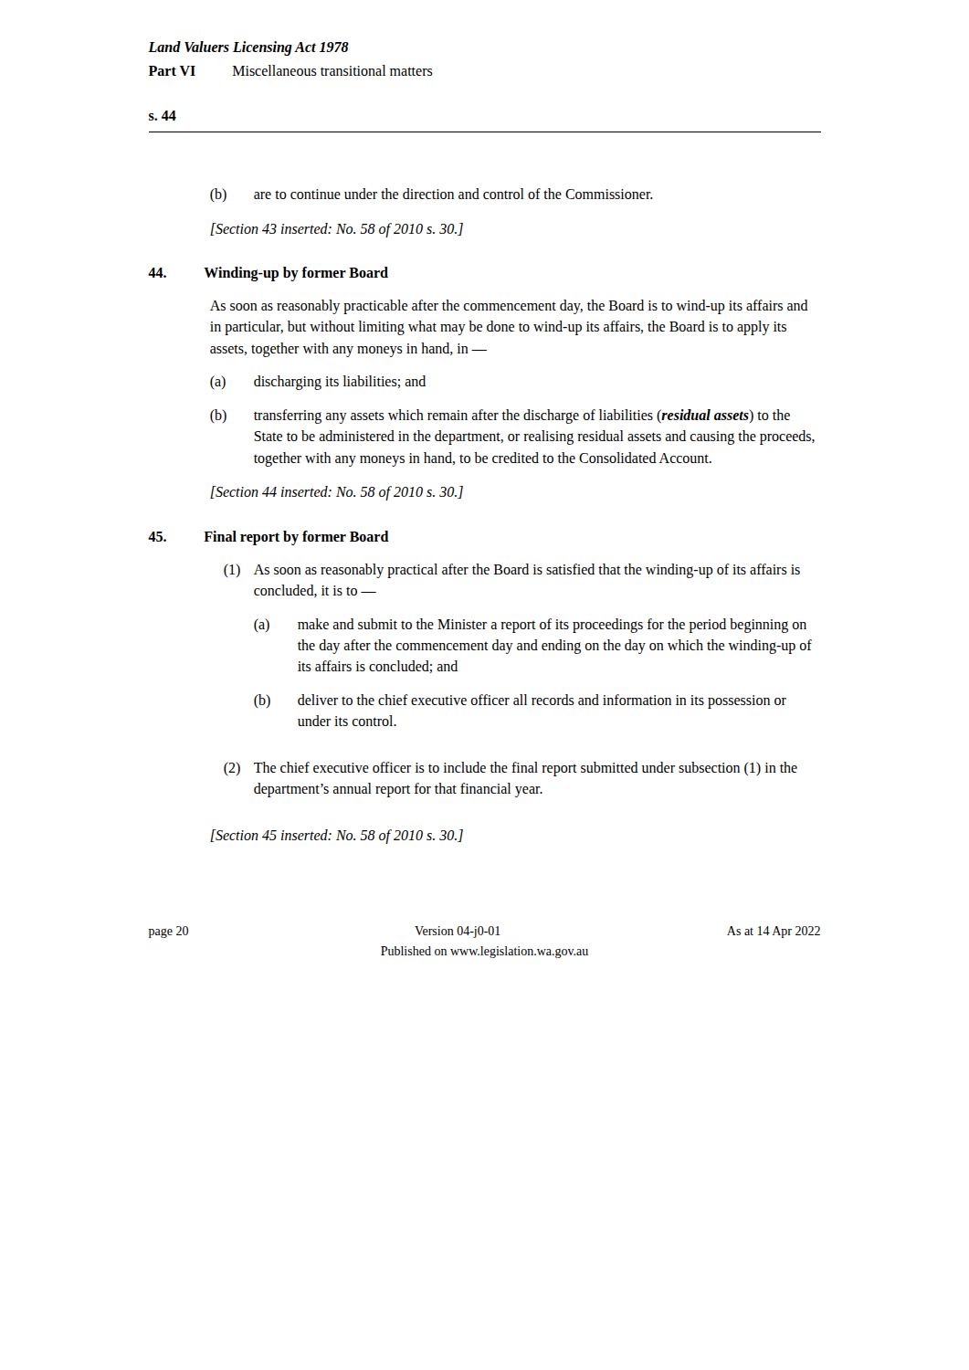Land Valuers Licensing Act 1978
Part VI Miscellaneous transitional matters
s. 44
(b) are to continue under the direction and control of the Commissioner.
[Section 43 inserted: No. 58 of 2010 s. 30.]
44. Winding-up by former Board
As soon as reasonably practicable after the commencement day, the Board is to wind-up its affairs and in particular, but without limiting what may be done to wind-up its affairs, the Board is to apply its assets, together with any moneys in hand, in —
(a) discharging its liabilities; and
(b) transferring any assets which remain after the discharge of liabilities (residual assets) to the State to be administered in the department, or realising residual assets and causing the proceeds, together with any moneys in hand, to be credited to the Consolidated Account.
[Section 44 inserted: No. 58 of 2010 s. 30.]
45. Final report by former Board
(1)
As soon as reasonably practical after the Board is satisfied that the winding-up of its affairs is concluded, it is to —
(a) make and submit to the Minister a report of its proceedings for the period beginning on the day after the commencement day and ending on the day on which the winding-up of its affairs is concluded; and
(b) deliver to the chief executive officer all records and information in its possession or under its control.
(2)
The chief executive officer is to include the final report submitted under subsection (1) in the department’s annual report for that financial year.
[Section 45 inserted: No. 58 of 2010 s. 30.]
page 20 Version 04-j0-01 As at 14 Apr 2022
Published on www.legislation.wa.gov.au